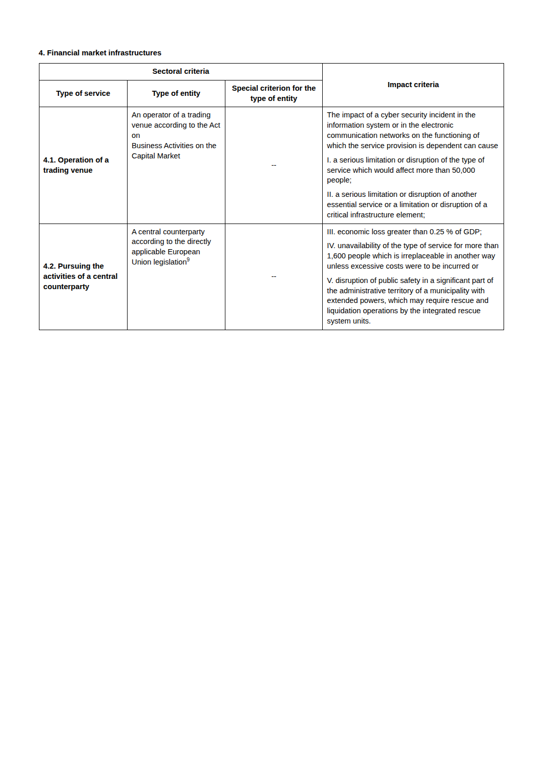4. Financial market infrastructures
| Sectoral criteria | Impact criteria |
| --- | --- |
| Type of service | Type of entity | Special criterion for the type of entity |
| 4.1. Operation of a trading venue | An operator of a trading venue according to the Act on Business Activities on the Capital Market | -- | The impact of a cyber security incident in the information system or in the electronic communication networks on the functioning of which the service provision is dependent can cause I. a serious limitation or disruption of the type of service which would affect more than 50,000 people; II. a serious limitation or disruption of another essential service or a limitation or disruption of a critical infrastructure element; |
| 4.2. Pursuing the activities of a central counterparty | A central counterparty according to the directly applicable European Union legislation 9 | -- | III. economic loss greater than 0.25 % of GDP; IV. unavailability of the type of service for more than 1,600 people which is irreplaceable in another way unless excessive costs were to be incurred or V. disruption of public safety in a significant part of the administrative territory of a municipality with extended powers, which may require rescue and liquidation operations by the integrated rescue system units. |